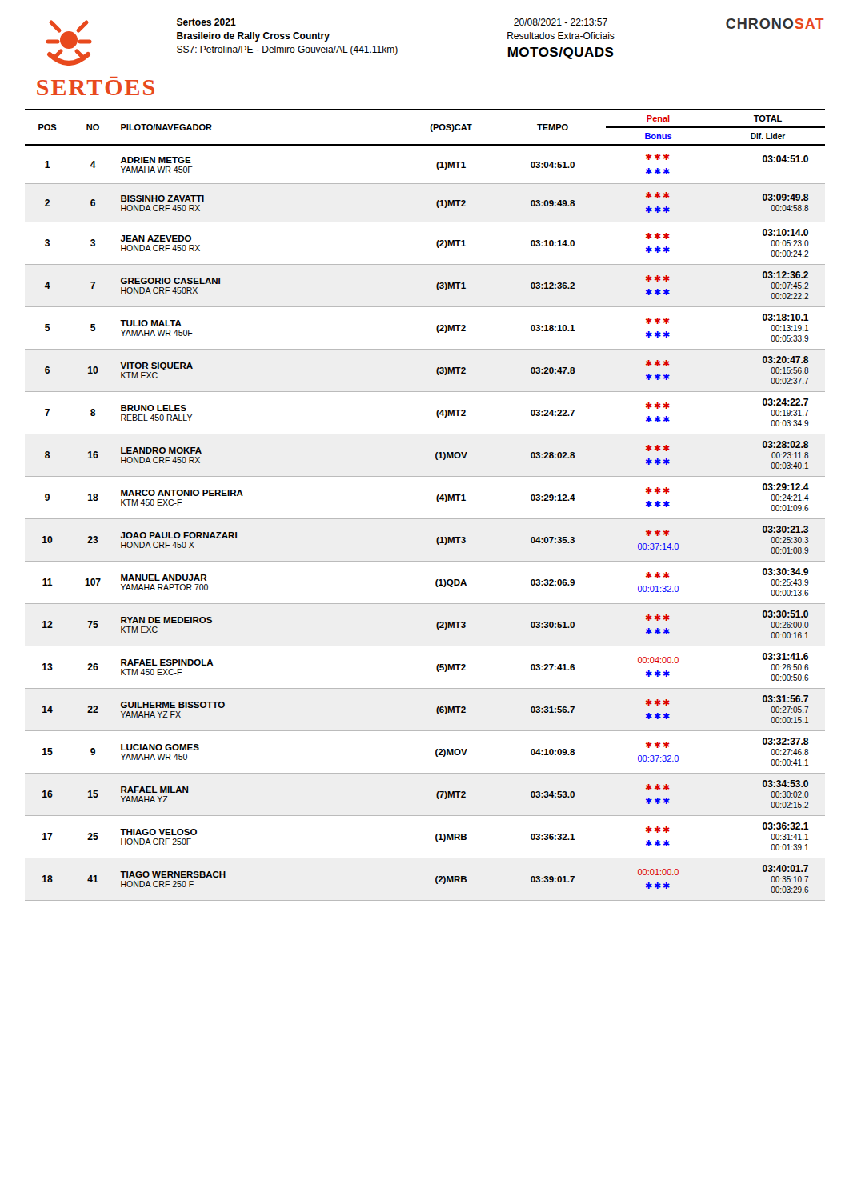SERTŌES
Sertoes 2021
Brasileiro de Rally Cross Country
SS7: Petrolina/PE - Delmiro Gouveia/AL (441.11km)
20/08/2021 - 22:13:57
Resultados Extra-Oficiais
MOTOS/QUADS
CHRONOSAT
| POS | NO | PILOTO/NAVEGADOR | (POS)CAT | TEMPO | Penal | TOTAL |
| --- | --- | --- | --- | --- | --- | --- |
| Bonus | Dif. Lider |
| 1 | 4 | ADRIEN METGE YAMAHA WR 450F | (1)MT1 | 03:04:51.0 | ✱✱✱ ✱✱✱ | 03:04:51.0 |
| 2 | 6 | BISSINHO ZAVATTI HONDA CRF 450 RX | (1)MT2 | 03:09:49.8 | ✱✱✱ ✱✱✱ | 03:09:49.8 00:04:58.8 |
| 3 | 3 | JEAN AZEVEDO HONDA CRF 450 RX | (2)MT1 | 03:10:14.0 | ✱✱✱ ✱✱✱ | 03:10:14.0 00:05:23.0 00:00:24.2 |
| 4 | 7 | GREGORIO CASELANI HONDA CRF 450RX | (3)MT1 | 03:12:36.2 | ✱✱✱ ✱✱✱ | 03:12:36.2 00:07:45.2 00:02:22.2 |
| 5 | 5 | TULIO MALTA YAMAHA WR 450F | (2)MT2 | 03:18:10.1 | ✱✱✱ ✱✱✱ | 03:18:10.1 00:13:19.1 00:05:33.9 |
| 6 | 10 | VITOR SIQUERA KTM EXC | (3)MT2 | 03:20:47.8 | ✱✱✱ ✱✱✱ | 03:20:47.8 00:15:56.8 00:02:37.7 |
| 7 | 8 | BRUNO LELES REBEL 450 RALLY | (4)MT2 | 03:24:22.7 | ✱✱✱ ✱✱✱ | 03:24:22.7 00:19:31.7 00:03:34.9 |
| 8 | 16 | LEANDRO MOKFA HONDA CRF 450 RX | (1)MOV | 03:28:02.8 | ✱✱✱ ✱✱✱ | 03:28:02.8 00:23:11.8 00:03:40.1 |
| 9 | 18 | MARCO ANTONIO PEREIRA KTM 450 EXC-F | (4)MT1 | 03:29:12.4 | ✱✱✱ ✱✱✱ | 03:29:12.4 00:24:21.4 00:01:09.6 |
| 10 | 23 | JOAO PAULO FORNAZARI HONDA CRF 450 X | (1)MT3 | 04:07:35.3 | ✱✱✱ 00:37:14.0 | 03:30:21.3 00:25:30.3 00:01:08.9 |
| 11 | 107 | MANUEL ANDUJAR YAMAHA RAPTOR 700 | (1)QDA | 03:32:06.9 | ✱✱✱ 00:01:32.0 | 03:30:34.9 00:25:43.9 00:00:13.6 |
| 12 | 75 | RYAN DE MEDEIROS KTM EXC | (2)MT3 | 03:30:51.0 | ✱✱✱ ✱✱✱ | 03:30:51.0 00:26:00.0 00:00:16.1 |
| 13 | 26 | RAFAEL ESPINDOLA KTM 450 EXC-F | (5)MT2 | 03:27:41.6 | 00:04:00.0 ✱✱✱ | 03:31:41.6 00:26:50.6 00:00:50.6 |
| 14 | 22 | GUILHERME BISSOTTO YAMAHA YZ FX | (6)MT2 | 03:31:56.7 | ✱✱✱ ✱✱✱ | 03:31:56.7 00:27:05.7 00:00:15.1 |
| 15 | 9 | LUCIANO GOMES YAMAHA WR 450 | (2)MOV | 04:10:09.8 | ✱✱✱ 00:37:32.0 | 03:32:37.8 00:27:46.8 00:00:41.1 |
| 16 | 15 | RAFAEL MILAN YAMAHA YZ | (7)MT2 | 03:34:53.0 | ✱✱✱ ✱✱✱ | 03:34:53.0 00:30:02.0 00:02:15.2 |
| 17 | 25 | THIAGO VELOSO HONDA CRF 250F | (1)MRB | 03:36:32.1 | ✱✱✱ ✱✱✱ | 03:36:32.1 00:31:41.1 00:01:39.1 |
| 18 | 41 | TIAGO WERNERSBACH HONDA CRF 250 F | (2)MRB | 03:39:01.7 | 00:01:00.0 ✱✱✱ | 03:40:01.7 00:35:10.7 00:03:29.6 |